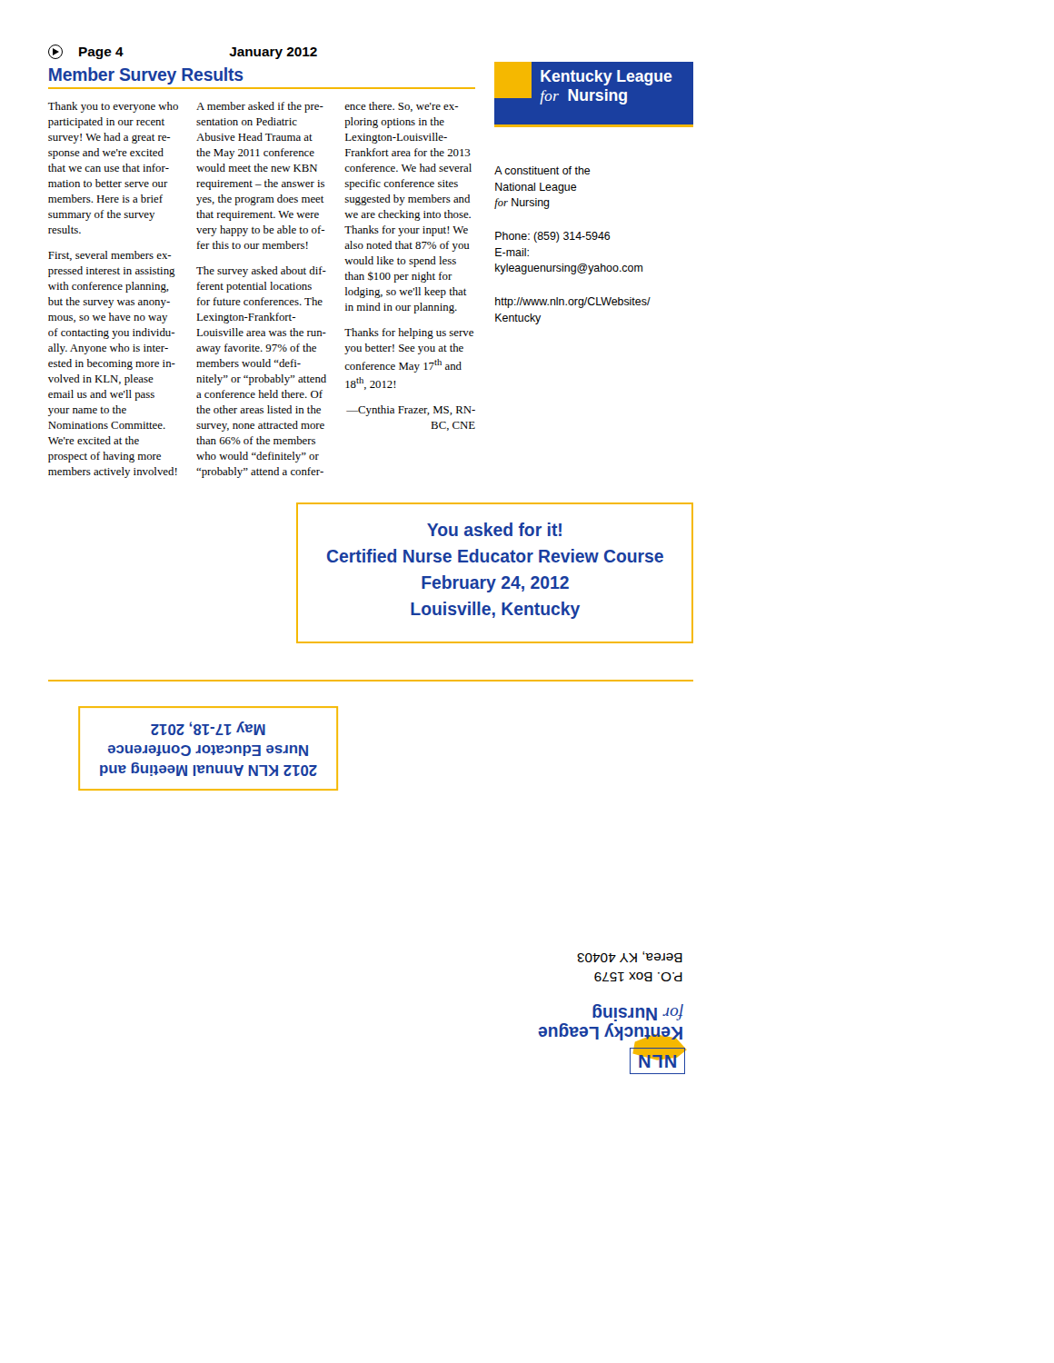Page 4 January 2012
Member Survey Results
Thank you to everyone who participated in our recent survey! We had a great response and we're excited that we can use that information to better serve our members. Here is a brief summary of the survey results.
First, several members expressed interest in assisting with conference planning, but the survey was anonymous, so we have no way of contacting you individually. Anyone who is interested in becoming more involved in KLN, please email us and we'll pass your name to the Nominations Committee. We're excited at the prospect of having more members actively involved!
A member asked if the presentation on Pediatric Abusive Head Trauma at the May 2011 conference would meet the new KBN requirement – the answer is yes, the program does meet that requirement. We were very happy to be able to offer this to our members!
The survey asked about different potential locations for future conferences. The Lexington-Frankfort-Louisville area was the runaway favorite. 97% of the members would “definitely” or “probably” attend a conference held there. Of the other areas listed in the survey, none attracted more than 66% of the members who would “definitely” or “probably” attend a conference there. So, we're exploring options in the Lexington-Louisville-Frankfort area for the 2013 conference. We had several specific conference sites suggested by members and we are checking into those. Thanks for your input! We also noted that 87% of you would like to spend less than $100 per night for lodging, so we'll keep that in mind in our planning.
Thanks for helping us serve you better! See you at the conference May 17th and 18th, 2012!
—Cynthia Frazer, MS, RN-BC, CNE
Kentucky League
for Nursing
A constituent of the
National League
for Nursing
Phone: (859) 314-5946
E-mail:
kyleaguenursing@yahoo.com
http://www.nln.org/CLWebsites/
Kentucky
You asked for it!
Certified Nurse Educator Review Course
February 24, 2012
Louisville, Kentucky
2012 KLN Annual Meeting and
Nurse Educator Conference
May 17-18, 2012
P.O. Box 1579
Berea, KY 40403
NLN
Kentucky League
for Nursing